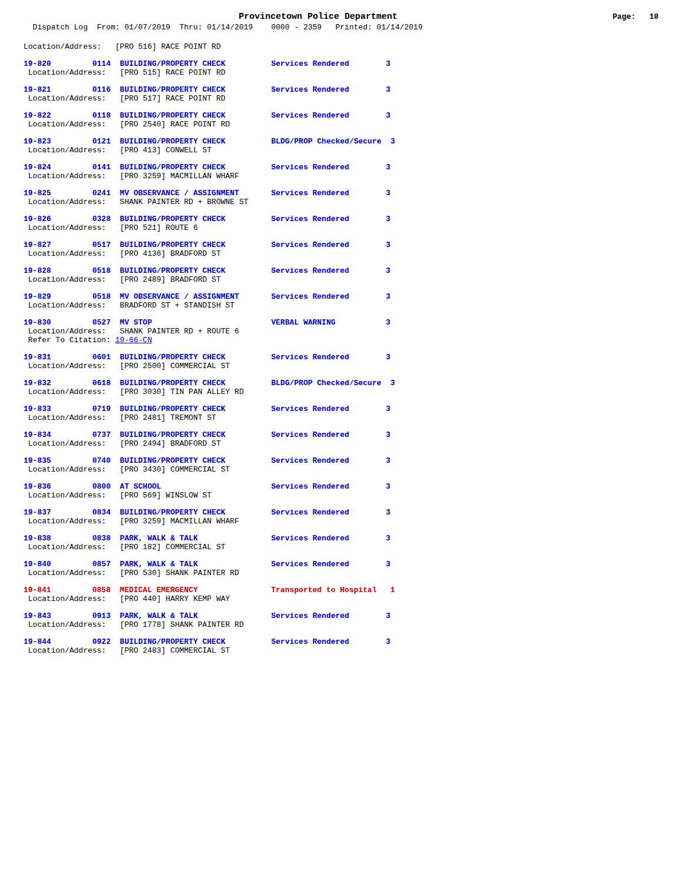Provincetown Police Department
Page: 18
Dispatch Log From: 01/07/2019 Thru: 01/14/2019 0000 - 2359 Printed: 01/14/2019
Location/Address: [PRO 516] RACE POINT RD
19-820 0114 BUILDING/PROPERTY CHECK Services Rendered 3
Location/Address: [PRO 515] RACE POINT RD
19-821 0116 BUILDING/PROPERTY CHECK Services Rendered 3
Location/Address: [PRO 517] RACE POINT RD
19-822 0118 BUILDING/PROPERTY CHECK Services Rendered 3
Location/Address: [PRO 2540] RACE POINT RD
19-823 0121 BUILDING/PROPERTY CHECK BLDG/PROP Checked/Secure 3
Location/Address: [PRO 413] CONWELL ST
19-824 0141 BUILDING/PROPERTY CHECK Services Rendered 3
Location/Address: [PRO 3259] MACMILLAN WHARF
19-825 0241 MV OBSERVANCE / ASSIGNMENT Services Rendered 3
Location/Address: SHANK PAINTER RD + BROWNE ST
19-826 0328 BUILDING/PROPERTY CHECK Services Rendered 3
Location/Address: [PRO 521] ROUTE 6
19-827 0517 BUILDING/PROPERTY CHECK Services Rendered 3
Location/Address: [PRO 4136] BRADFORD ST
19-828 0518 BUILDING/PROPERTY CHECK Services Rendered 3
Location/Address: [PRO 2489] BRADFORD ST
19-829 0518 MV OBSERVANCE / ASSIGNMENT Services Rendered 3
Location/Address: BRADFORD ST + STANDISH ST
19-830 0527 MV STOP VERBAL WARNING 3
Location/Address: SHANK PAINTER RD + ROUTE 6
Refer To Citation: 19-66-CN
19-831 0601 BUILDING/PROPERTY CHECK Services Rendered 3
Location/Address: [PRO 2500] COMMERCIAL ST
19-832 0618 BUILDING/PROPERTY CHECK BLDG/PROP Checked/Secure 3
Location/Address: [PRO 3030] TIN PAN ALLEY RD
19-833 0719 BUILDING/PROPERTY CHECK Services Rendered 3
Location/Address: [PRO 2481] TREMONT ST
19-834 0737 BUILDING/PROPERTY CHECK Services Rendered 3
Location/Address: [PRO 2494] BRADFORD ST
19-835 0740 BUILDING/PROPERTY CHECK Services Rendered 3
Location/Address: [PRO 3430] COMMERCIAL ST
19-836 0800 AT SCHOOL Services Rendered 3
Location/Address: [PRO 569] WINSLOW ST
19-837 0834 BUILDING/PROPERTY CHECK Services Rendered 3
Location/Address: [PRO 3259] MACMILLAN WHARF
19-838 0838 PARK, WALK & TALK Services Rendered 3
Location/Address: [PRO 182] COMMERCIAL ST
19-840 0857 PARK, WALK & TALK Services Rendered 3
Location/Address: [PRO 530] SHANK PAINTER RD
19-841 0858 MEDICAL EMERGENCY Transported to Hospital 1
Location/Address: [PRO 440] HARRY KEMP WAY
19-843 0913 PARK, WALK & TALK Services Rendered 3
Location/Address: [PRO 1778] SHANK PAINTER RD
19-844 0922 BUILDING/PROPERTY CHECK Services Rendered 3
Location/Address: [PRO 2483] COMMERCIAL ST